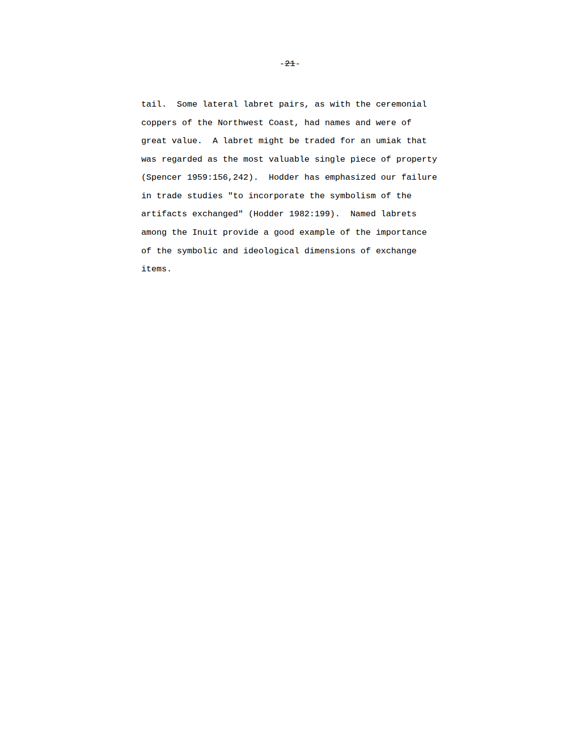-21-
tail. Some lateral labret pairs, as with the ceremonial coppers of the Northwest Coast, had names and were of great value. A labret might be traded for an umiak that was regarded as the most valuable single piece of property (Spencer 1959:156,242). Hodder has emphasized our failure in trade studies "to incorporate the symbolism of the artifacts exchanged" (Hodder 1982:199). Named labrets among the Inuit provide a good example of the importance of the symbolic and ideological dimensions of exchange items.